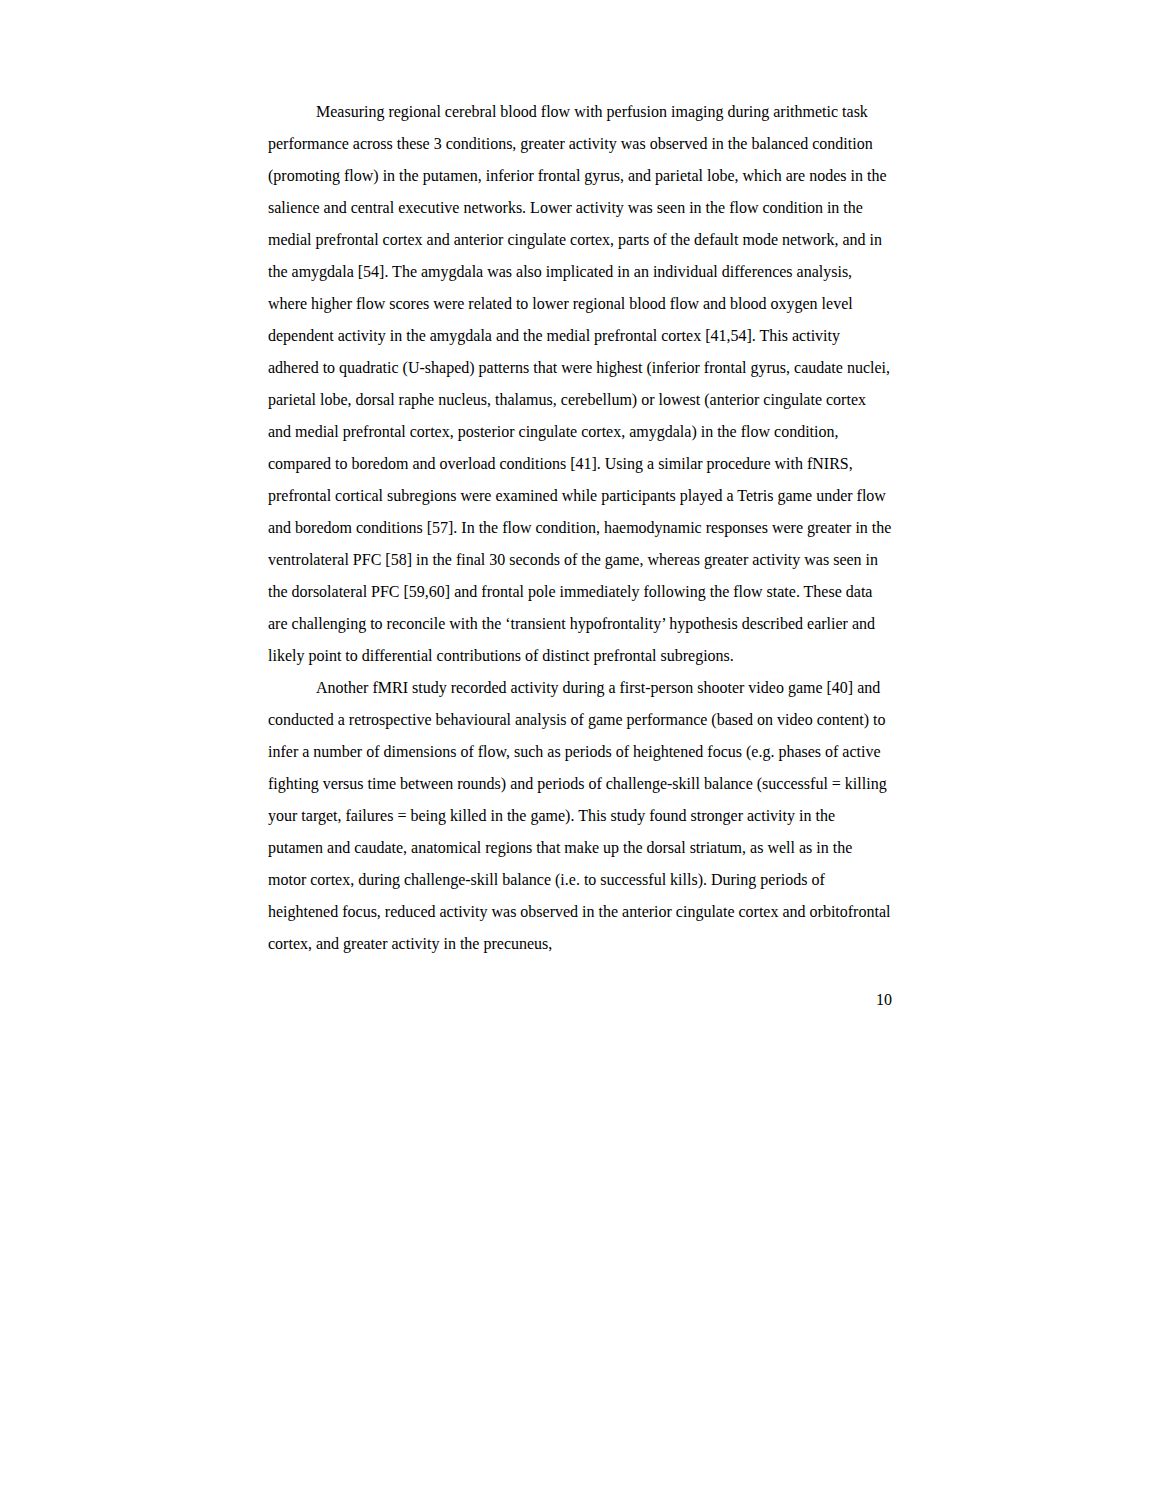Measuring regional cerebral blood flow with perfusion imaging during arithmetic task performance across these 3 conditions, greater activity was observed in the balanced condition (promoting flow) in the putamen, inferior frontal gyrus, and parietal lobe, which are nodes in the salience and central executive networks. Lower activity was seen in the flow condition in the medial prefrontal cortex and anterior cingulate cortex, parts of the default mode network, and in the amygdala [54]. The amygdala was also implicated in an individual differences analysis, where higher flow scores were related to lower regional blood flow and blood oxygen level dependent activity in the amygdala and the medial prefrontal cortex [41,54]. This activity adhered to quadratic (U-shaped) patterns that were highest (inferior frontal gyrus, caudate nuclei, parietal lobe, dorsal raphe nucleus, thalamus, cerebellum) or lowest (anterior cingulate cortex and medial prefrontal cortex, posterior cingulate cortex, amygdala) in the flow condition, compared to boredom and overload conditions [41]. Using a similar procedure with fNIRS, prefrontal cortical subregions were examined while participants played a Tetris game under flow and boredom conditions [57]. In the flow condition, haemodynamic responses were greater in the ventrolateral PFC [58] in the final 30 seconds of the game, whereas greater activity was seen in the dorsolateral PFC [59,60] and frontal pole immediately following the flow state. These data are challenging to reconcile with the ‘transient hypofrontality’ hypothesis described earlier and likely point to differential contributions of distinct prefrontal subregions.
Another fMRI study recorded activity during a first-person shooter video game [40] and conducted a retrospective behavioural analysis of game performance (based on video content) to infer a number of dimensions of flow, such as periods of heightened focus (e.g. phases of active fighting versus time between rounds) and periods of challenge-skill balance (successful = killing your target, failures = being killed in the game). This study found stronger activity in the putamen and caudate, anatomical regions that make up the dorsal striatum, as well as in the motor cortex, during challenge-skill balance (i.e. to successful kills). During periods of heightened focus, reduced activity was observed in the anterior cingulate cortex and orbitofrontal cortex, and greater activity in the precuneus,
10